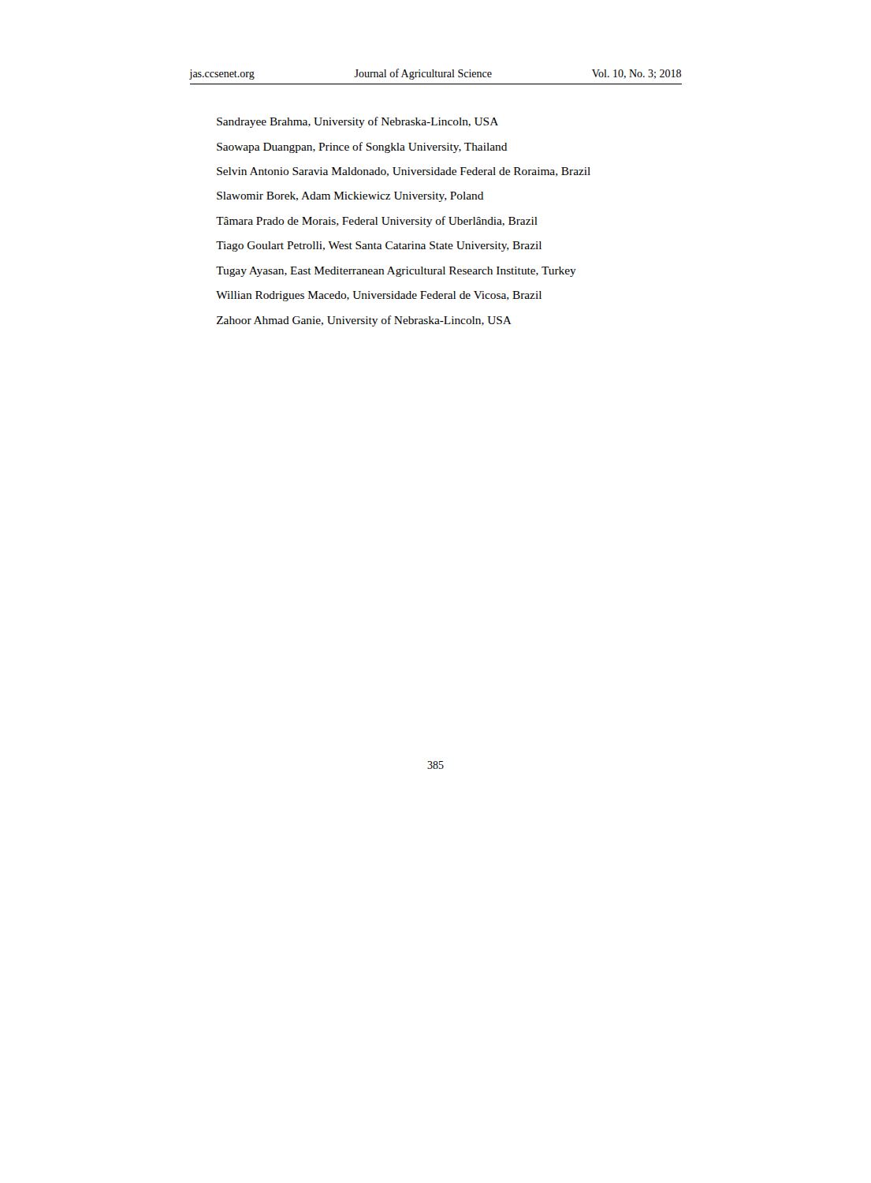jas.ccsenet.org Journal of Agricultural Science Vol. 10, No. 3; 2018
Sandrayee Brahma, University of Nebraska-Lincoln, USA
Saowapa Duangpan, Prince of Songkla University, Thailand
Selvin Antonio Saravia Maldonado, Universidade Federal de Roraima, Brazil
Slawomir Borek, Adam Mickiewicz University, Poland
Tâmara Prado de Morais, Federal University of Uberlândia, Brazil
Tiago Goulart Petrolli, West Santa Catarina State University, Brazil
Tugay Ayasan, East Mediterranean Agricultural Research Institute, Turkey
Willian Rodrigues Macedo, Universidade Federal de Vicosa, Brazil
Zahoor Ahmad Ganie, University of Nebraska-Lincoln, USA
385